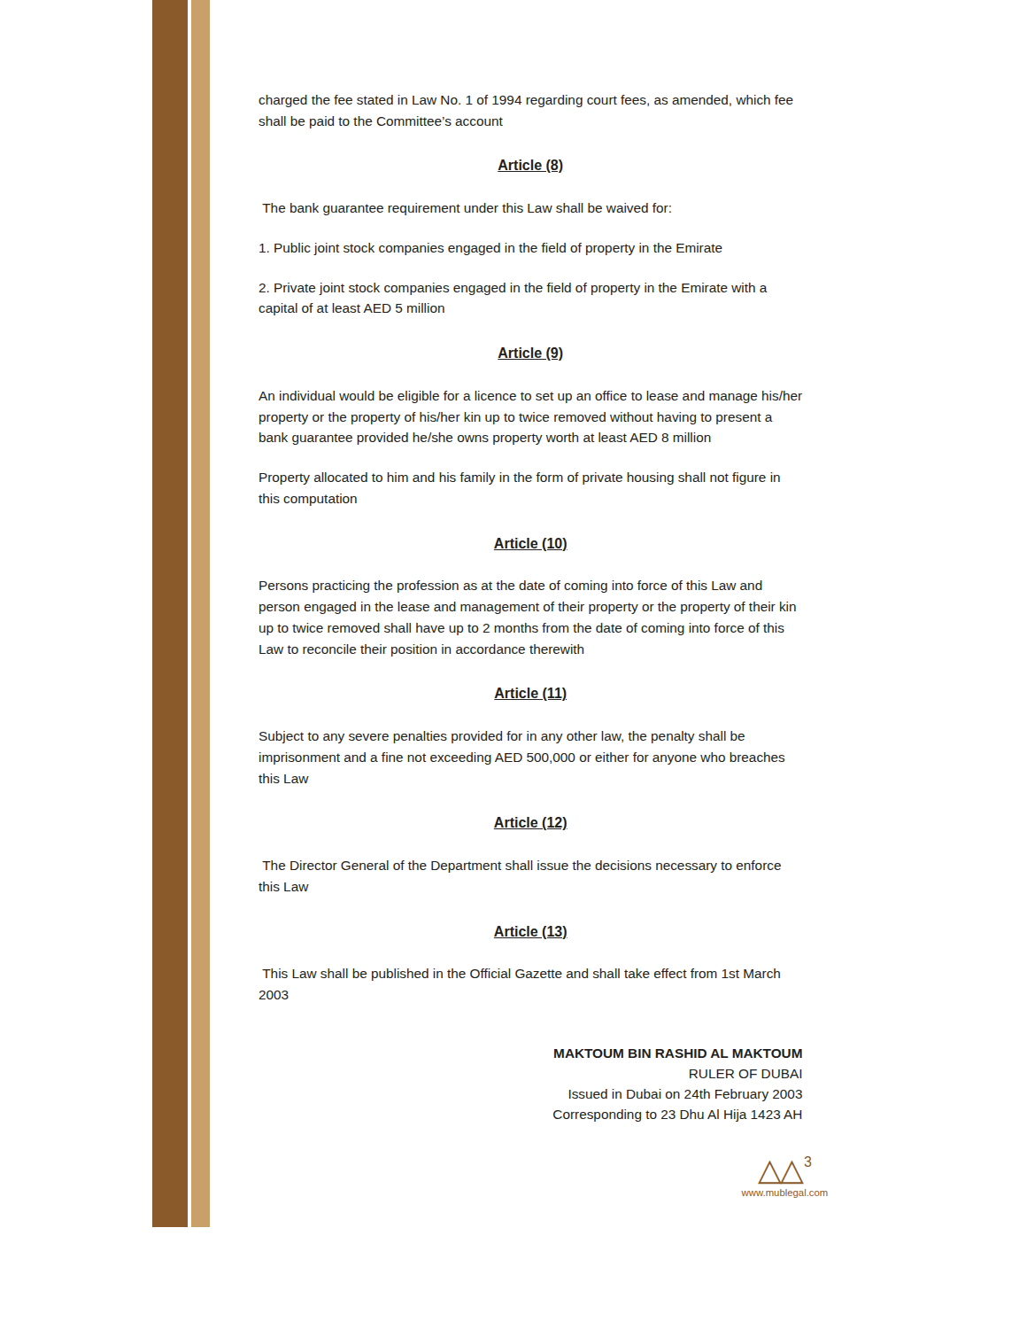charged the fee stated in Law No. 1 of 1994 regarding court fees, as amended, which fee shall be paid to the Committee’s account
Article (8)
The bank guarantee requirement under this Law shall be waived for:
1. Public joint stock companies engaged in the field of property in the Emirate
2. Private joint stock companies engaged in the field of property in the Emirate with a capital of at least AED 5 million
Article (9)
An individual would be eligible for a licence to set up an office to lease and manage his/her property or the property of his/her kin up to twice removed without having to present a bank guarantee provided he/she owns property worth at least AED 8 million
Property allocated to him and his family in the form of private housing shall not figure in this computation
Article (10)
Persons practicing the profession as at the date of coming into force of this Law and person engaged in the lease and management of their property or the property of their kin up to twice removed shall have up to 2 months from the date of coming into force of this Law to reconcile their position in accordance therewith
Article (11)
Subject to any severe penalties provided for in any other law, the penalty shall be imprisonment and a fine not exceeding AED 500,000 or either for anyone who breaches this Law
Article (12)
The Director General of the Department shall issue the decisions necessary to enforce this Law
Article (13)
This Law shall be published in the Official Gazette and shall take effect from 1st March 2003
MAKTOUM BIN RASHID AL MAKTOUM
RULER OF DUBAI
Issued in Dubai on 24th February 2003
Corresponding to 23 Dhu Al Hija 1423 AH
△△3
www.mublegal.com